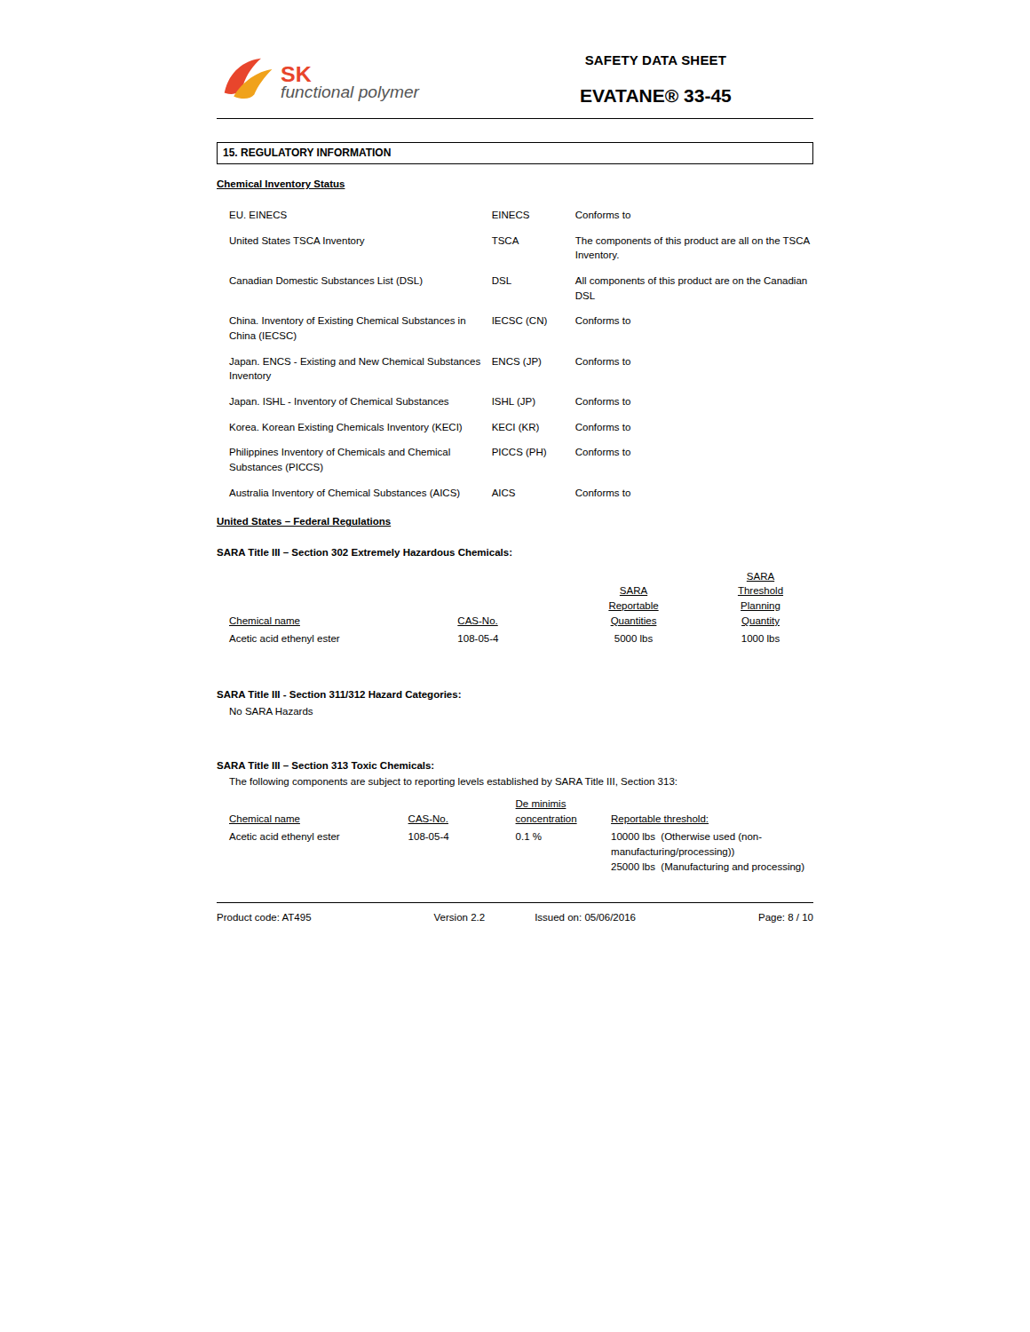SAFETY DATA SHEET
EVATANE® 33-45
15. REGULATORY INFORMATION
Chemical Inventory Status
| EU. EINECS | EINECS | Conforms to |
| United States TSCA Inventory | TSCA | The components of this product are all on the TSCA Inventory. |
| Canadian Domestic Substances List (DSL) | DSL | All components of this product are on the Canadian DSL |
| China. Inventory of Existing Chemical Substances in China (IECSC) | IECSC (CN) | Conforms to |
| Japan. ENCS - Existing and New Chemical Substances Inventory | ENCS (JP) | Conforms to |
| Japan. ISHL - Inventory of Chemical Substances | ISHL (JP) | Conforms to |
| Korea. Korean Existing Chemicals Inventory (KECI) | KECI (KR) | Conforms to |
| Philippines Inventory of Chemicals and Chemical Substances (PICCS) | PICCS (PH) | Conforms to |
| Australia Inventory of Chemical Substances (AICS) | AICS | Conforms to |
United States – Federal Regulations
SARA Title III – Section 302 Extremely Hazardous Chemicals:
| Chemical name | CAS-No. | SARA Reportable Quantities | SARA Threshold Planning Quantity |
| --- | --- | --- | --- |
| Acetic acid ethenyl ester | 108-05-4 | 5000 lbs | 1000 lbs |
SARA Title III - Section 311/312 Hazard Categories:
No SARA Hazards
SARA Title III – Section 313 Toxic Chemicals:
The following components are subject to reporting levels established by SARA Title III, Section 313:
| Chemical name | CAS-No. | De minimis concentration | Reportable threshold: |
| --- | --- | --- | --- |
| Acetic acid ethenyl ester | 108-05-4 | 0.1 % | 10000 lbs (Otherwise used (non-manufacturing/processing)) 25000 lbs (Manufacturing and processing) |
Product code: AT495
Version 2.2 Issued on: 05/06/2016
Page: 8 / 10